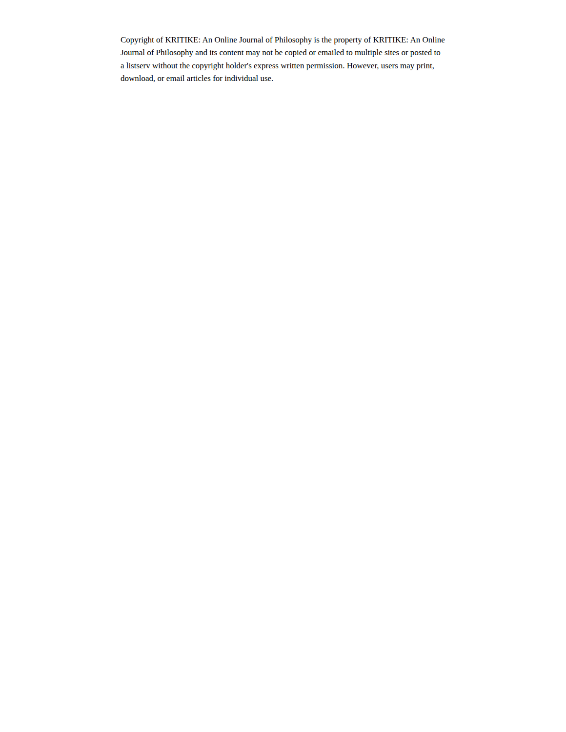Copyright of KRITIKE: An Online Journal of Philosophy is the property of KRITIKE: An Online Journal of Philosophy and its content may not be copied or emailed to multiple sites or posted to a listserv without the copyright holder's express written permission. However, users may print, download, or email articles for individual use.